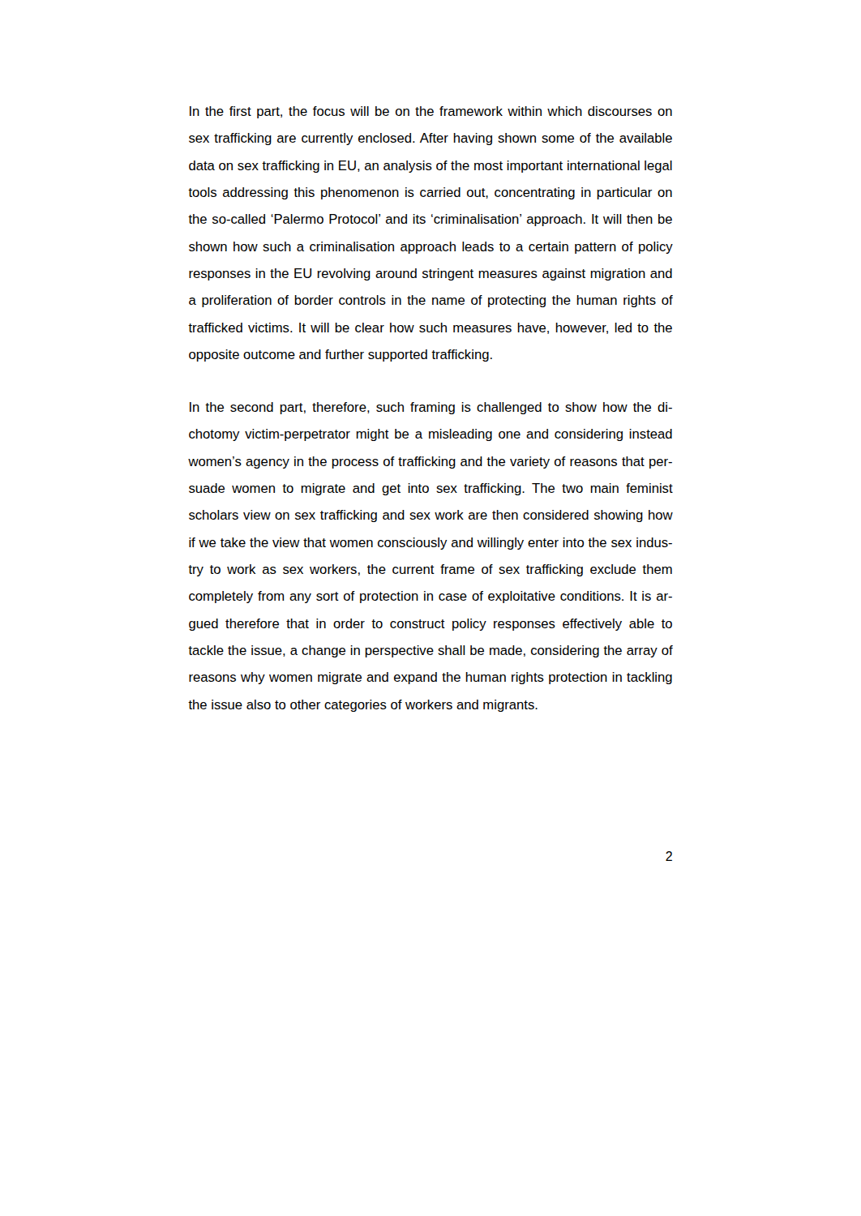In the first part, the focus will be on the framework within which discourses on sex trafficking are currently enclosed. After having shown some of the available data on sex trafficking in EU, an analysis of the most important international legal tools addressing this phenomenon is carried out, concentrating in particular on the so-called ‘Palermo Protocol’ and its ‘criminalisation’ approach. It will then be shown how such a criminalisation approach leads to a certain pattern of policy responses in the EU revolving around stringent measures against migration and a proliferation of border controls in the name of protecting the human rights of trafficked victims. It will be clear how such measures have, however, led to the opposite outcome and further supported trafficking.
In the second part, therefore, such framing is challenged to show how the dichotomy victim-perpetrator might be a misleading one and considering instead women’s agency in the process of trafficking and the variety of reasons that persuade women to migrate and get into sex trafficking. The two main feminist scholars view on sex trafficking and sex work are then considered showing how if we take the view that women consciously and willingly enter into the sex industry to work as sex workers, the current frame of sex trafficking exclude them completely from any sort of protection in case of exploitative conditions. It is argued therefore that in order to construct policy responses effectively able to tackle the issue, a change in perspective shall be made, considering the array of reasons why women migrate and expand the human rights protection in tackling the issue also to other categories of workers and migrants.
2